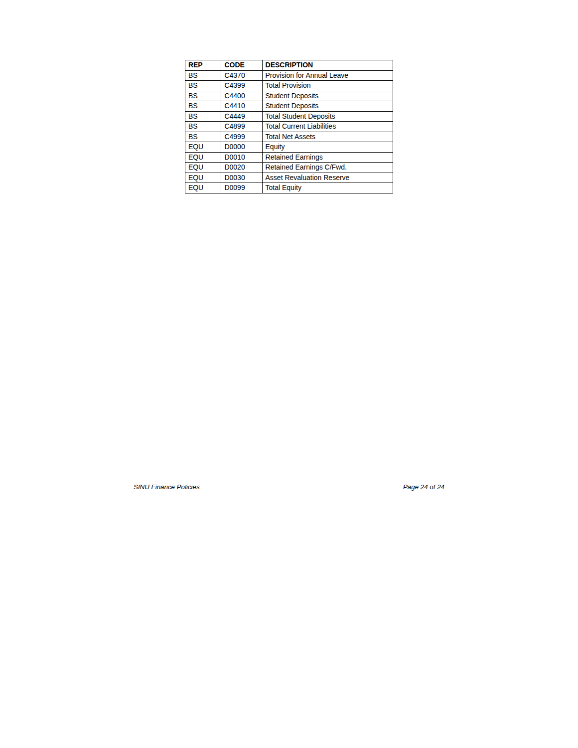| REP | CODE | DESCRIPTION |
| --- | --- | --- |
| BS | C4370 | Provision for Annual Leave |
| BS | C4399 | Total Provision |
| BS | C4400 | Student Deposits |
| BS | C4410 | Student Deposits |
| BS | C4449 | Total Student Deposits |
| BS | C4899 | Total Current Liabilities |
| BS | C4999 | Total Net Assets |
| EQU | D0000 | Equity |
| EQU | D0010 | Retained Earnings |
| EQU | D0020 | Retained Earnings C/Fwd. |
| EQU | D0030 | Asset Revaluation Reserve |
| EQU | D0099 | Total Equity |
SINU Finance Policies Page 24 of 24